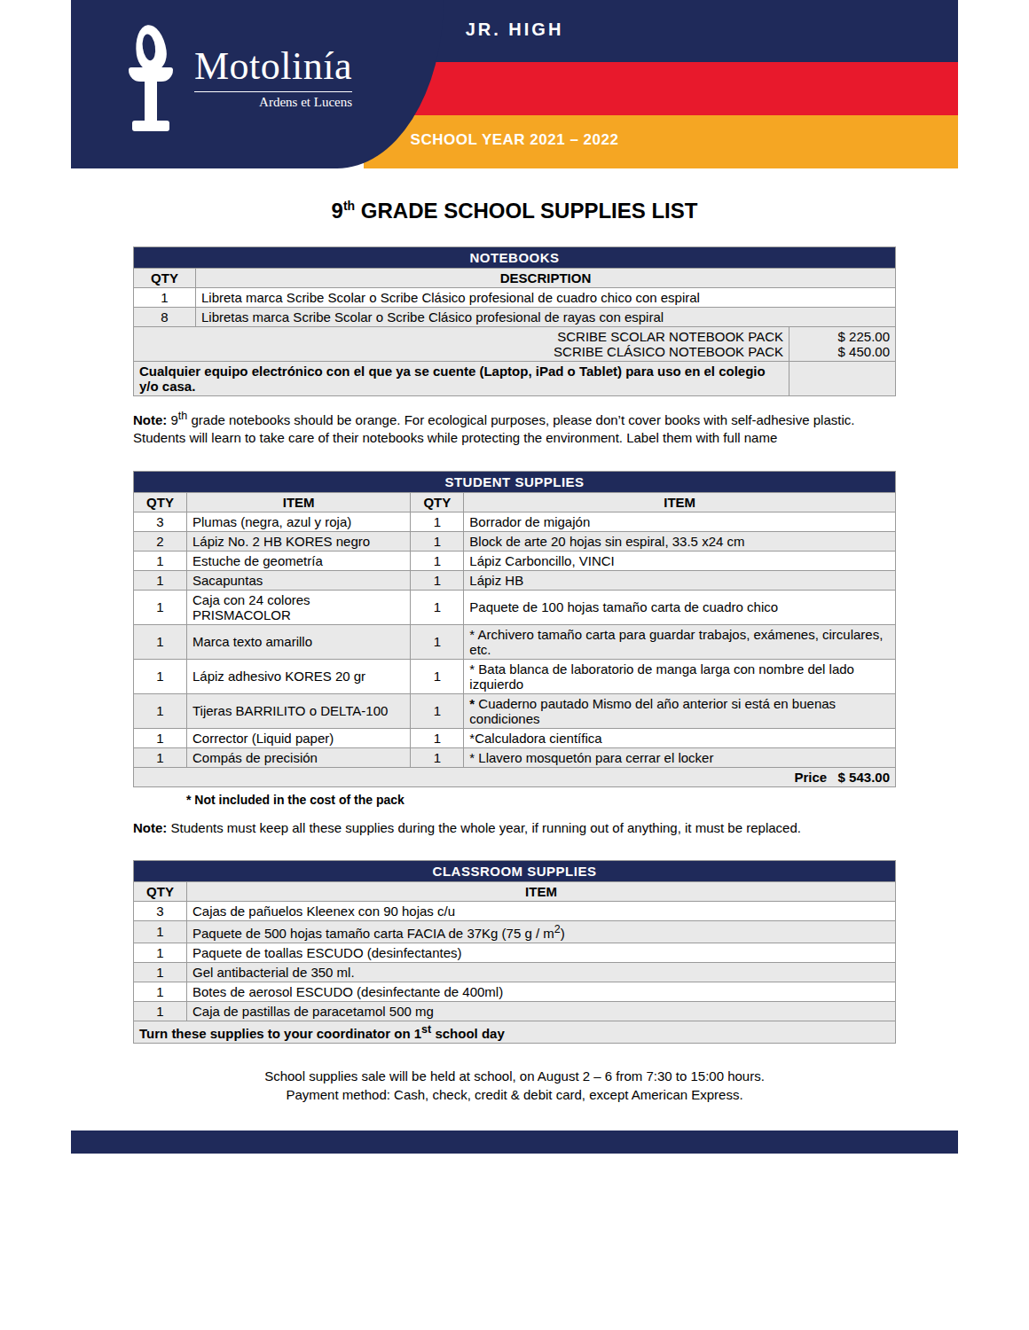Motolinía
Ardens et Lucens
JR. HIGH
SCHOOL YEAR 2021 – 2022
9th GRADE SCHOOL SUPPLIES LIST
NOTEBOOKS
| QTY | DESCRIPTION |
| --- | --- |
| 1 | Libreta marca Scribe Scolar o Scribe Clásico profesional de cuadro chico con espiral |
| 8 | Libretas marca Scribe Scolar o Scribe Clásico profesional de rayas con espiral |
| SCRIBE SCOLAR NOTEBOOK PACK SCRIBE CLÁSICO NOTEBOOK PACK | $ 225.00 $ 450.00 |
| Cualquier equipo electrónico con el que ya se cuente (Laptop, iPad o Tablet) para uso en el colegio y/o casa. | |
Note: 9th grade notebooks should be orange. For ecological purposes, please don’t cover books with self-adhesive plastic. Students will learn to take care of their notebooks while protecting the environment. Label them with full name
STUDENT SUPPLIES
| QTY | ITEM | QTY | ITEM |
| --- | --- | --- | --- |
| 3 | Plumas (negra, azul y roja) | 1 | Borrador de migajón |
| 2 | Lápiz No. 2 HB KORES negro | 1 | Block de arte 20 hojas sin espiral, 33.5 x24 cm |
| 1 | Estuche de geometría | 1 | Lápiz Carboncillo, VINCI |
| 1 | Sacapuntas | 1 | Lápiz HB |
| 1 | Caja con 24 colores PRISMACOLOR | 1 | Paquete de 100 hojas tamaño carta de cuadro chico |
| 1 | Marca texto amarillo | 1 | * Archivero tamaño carta para guardar trabajos, exámenes, circulares, etc. |
| 1 | Lápiz adhesivo KORES 20 gr | 1 | * Bata blanca de laboratorio de manga larga con nombre del lado izquierdo |
| 1 | Tijeras BARRILITO o DELTA-100 | 1 | * Cuaderno pautado Mismo del año anterior si está en buenas condiciones |
| 1 | Corrector (Liquid paper) | 1 | *Calculadora científica |
| 1 | Compás de precisión | 1 | * Llavero mosquetón para cerrar el locker |
| Price $ 543.00 |
* Not included in the cost of the pack
Note: Students must keep all these supplies during the whole year, if running out of anything, it must be replaced.
CLASSROOM SUPPLIES
| QTY | ITEM |
| --- | --- |
| 3 | Cajas de pañuelos Kleenex con 90 hojas c/u |
| 1 | Paquete de 500 hojas tamaño carta FACIA de 37Kg (75 g / m 2 ) |
| 1 | Paquete de toallas ESCUDO (desinfectantes) |
| 1 | Gel antibacterial de 350 ml. |
| 1 | Botes de aerosol ESCUDO (desinfectante de 400ml) |
| 1 | Caja de pastillas de paracetamol 500 mg |
| Turn these supplies to your coordinator on 1 st school day |
School supplies sale will be held at school, on August 2 – 6 from 7:30 to 15:00 hours.
Payment method: Cash, check, credit & debit card, except American Express.